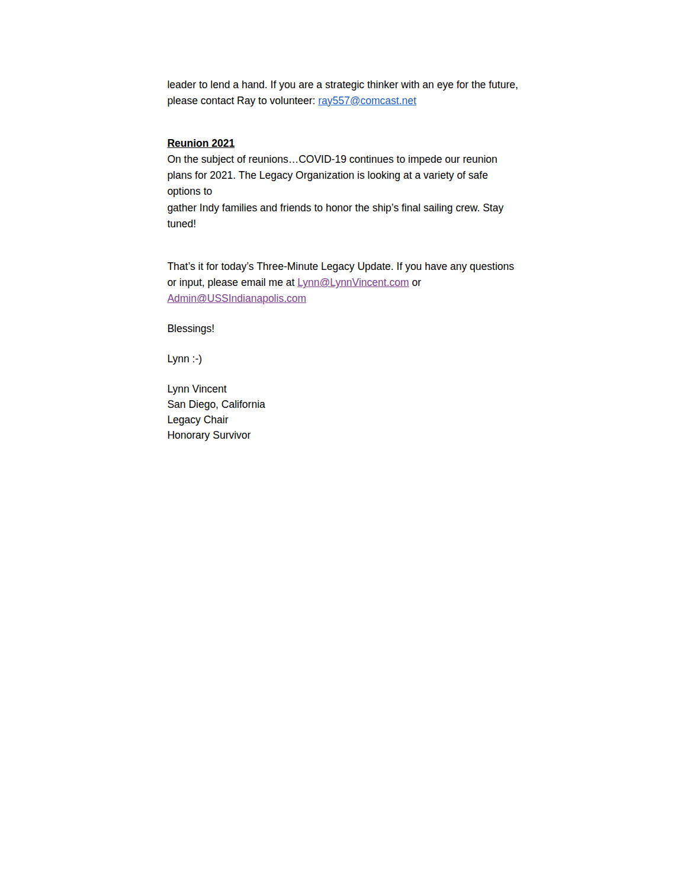leader to lend a hand. If you are a strategic thinker with an eye for the future, please contact Ray to volunteer: ray557@comcast.net
Reunion 2021
On the subject of reunions…COVID-19 continues to impede our reunion plans for 2021. The Legacy Organization is looking at a variety of safe options to
gather Indy families and friends to honor the ship’s final sailing crew. Stay tuned!
That’s it for today’s Three-Minute Legacy Update. If you have any questions or input, please email me at Lynn@LynnVincent.com or Admin@USSIndianapolis.com
Blessings!
Lynn :-)
Lynn Vincent
San Diego, California
Legacy Chair
Honorary Survivor